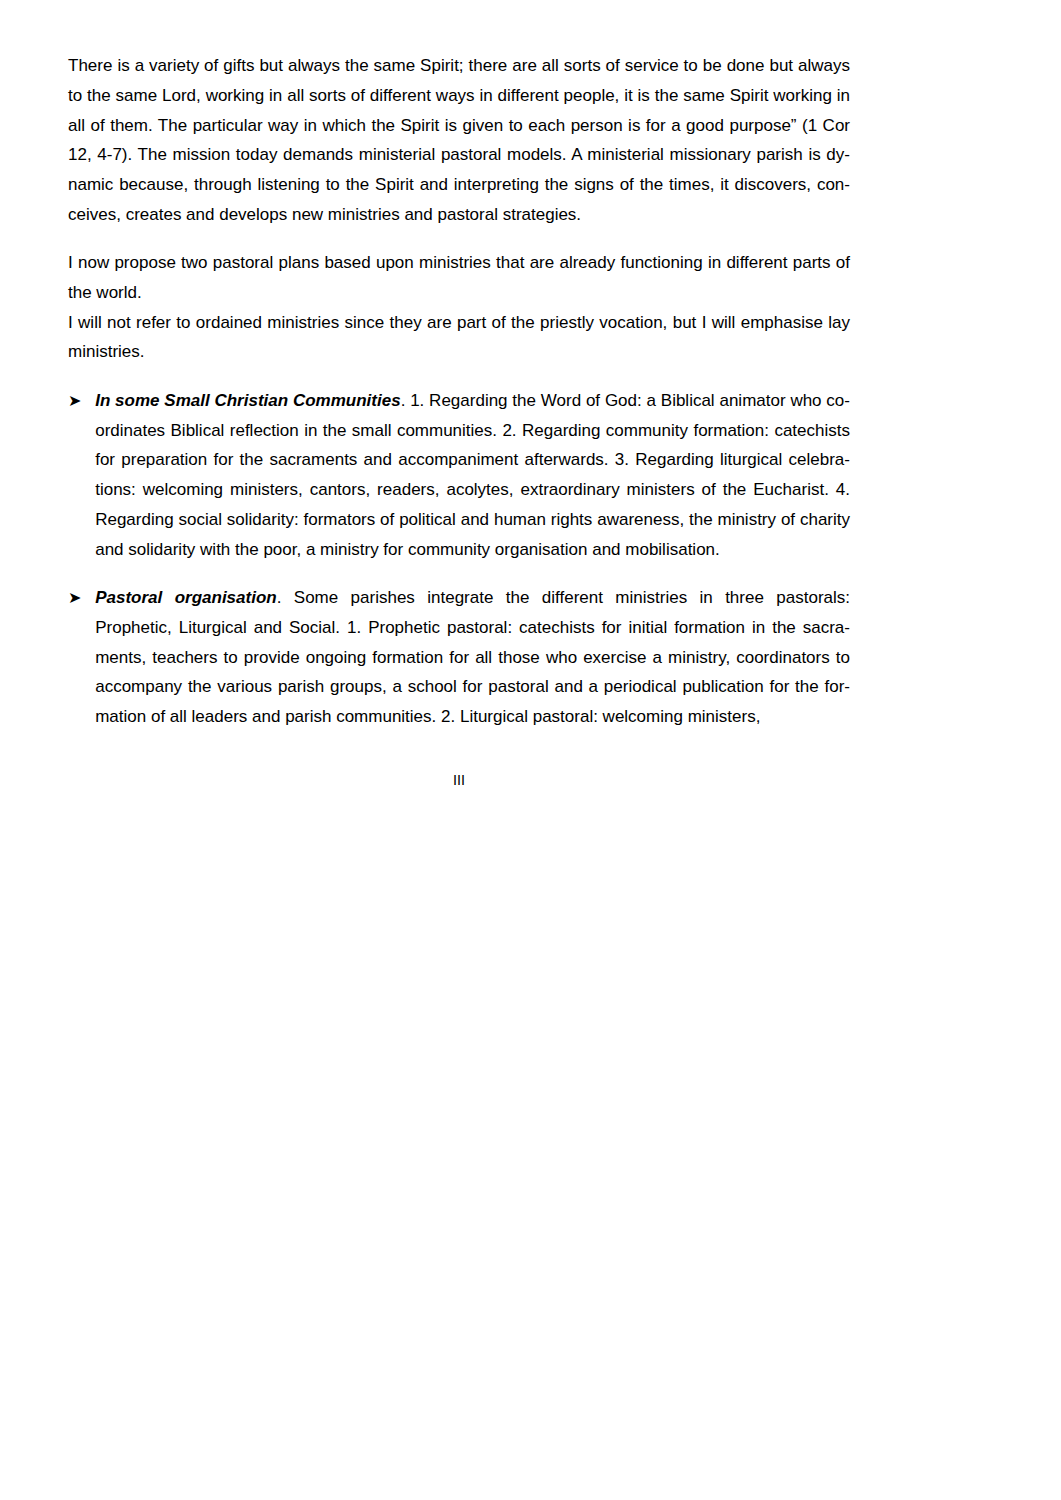There is a variety of gifts but always the same Spirit; there are all sorts of service to be done but always to the same Lord, working in all sorts of different ways in different people, it is the same Spirit working in all of them. The particular way in which the Spirit is given to each person is for a good purpose” (1 Cor 12, 4-7). The mission today demands ministerial pastoral models. A ministerial missionary parish is dynamic because, through listening to the Spirit and interpreting the signs of the times, it discovers, conceives, creates and develops new ministries and pastoral strategies.
I now propose two pastoral plans based upon ministries that are already functioning in different parts of the world.
I will not refer to ordained ministries since they are part of the priestly vocation, but I will emphasise lay ministries.
In some Small Christian Communities. 1. Regarding the Word of God: a Biblical animator who coordinates Biblical reflection in the small communities. 2. Regarding community formation: catechists for preparation for the sacraments and accompaniment afterwards. 3. Regarding liturgical celebrations: welcoming ministers, cantors, readers, acolytes, extraordinary ministers of the Eucharist. 4. Regarding social solidarity: formators of political and human rights awareness, the ministry of charity and solidarity with the poor, a ministry for community organisation and mobilisation.
Pastoral organisation. Some parishes integrate the different ministries in three pastorals: Prophetic, Liturgical and Social. 1. Prophetic pastoral: catechists for initial formation in the sacraments, teachers to provide ongoing formation for all those who exercise a ministry, coordinators to accompany the various parish groups, a school for pastoral and a periodical publication for the formation of all leaders and parish communities. 2. Liturgical pastoral: welcoming ministers,
III